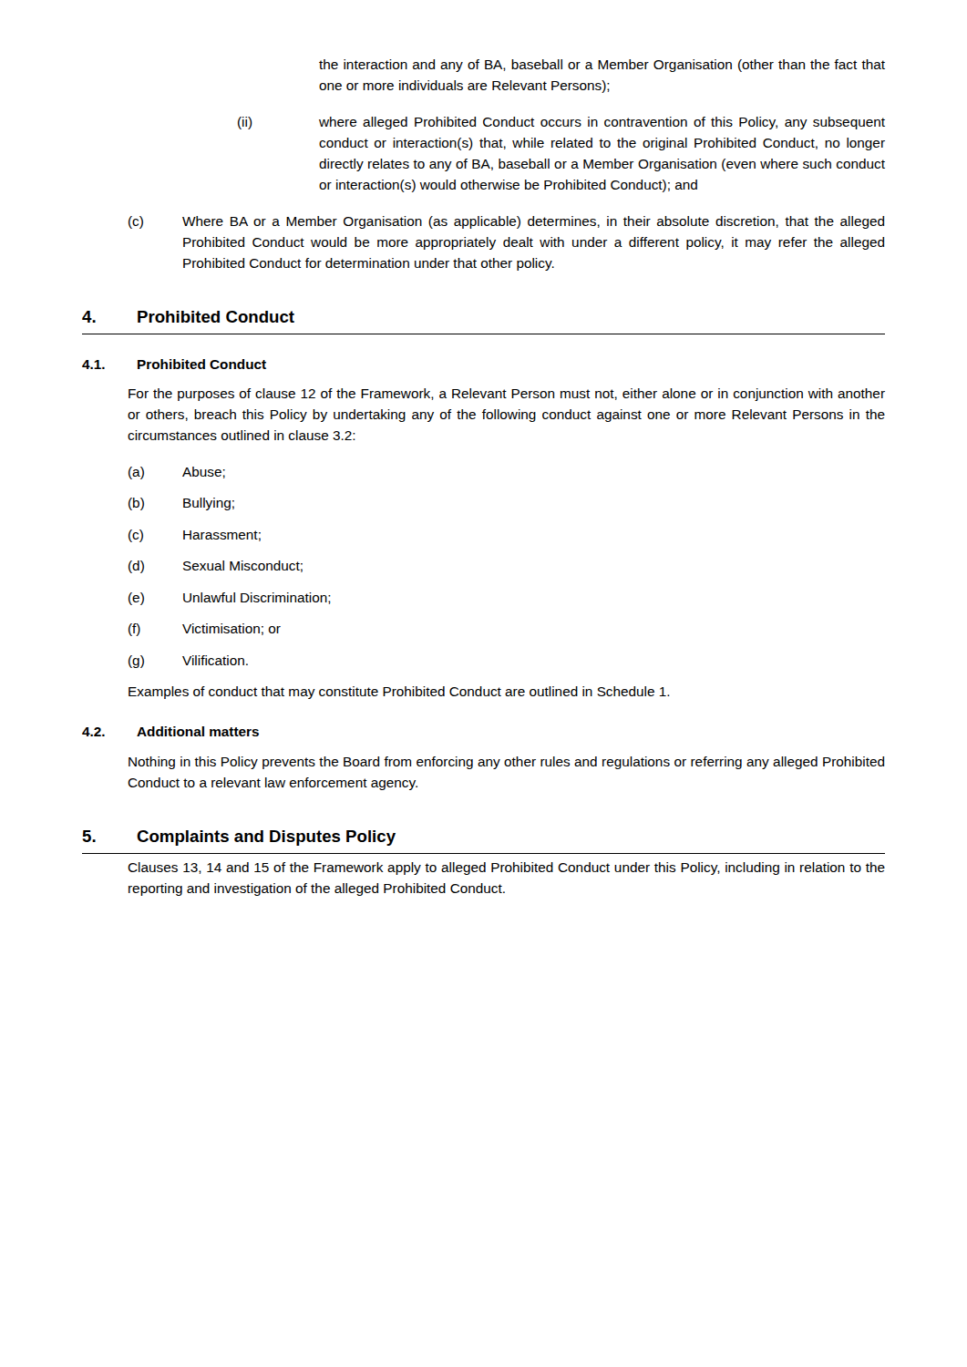the interaction and any of BA, baseball or a Member Organisation (other than the fact that one or more individuals are Relevant Persons);
(ii)
where alleged Prohibited Conduct occurs in contravention of this Policy, any subsequent conduct or interaction(s) that, while related to the original Prohibited Conduct, no longer directly relates to any of BA, baseball or a Member Organisation (even where such conduct or interaction(s) would otherwise be Prohibited Conduct); and
(c)
Where BA or a Member Organisation (as applicable) determines, in their absolute discretion, that the alleged Prohibited Conduct would be more appropriately dealt with under a different policy, it may refer the alleged Prohibited Conduct for determination under that other policy.
4. Prohibited Conduct
4.1. Prohibited Conduct
For the purposes of clause 12 of the Framework, a Relevant Person must not, either alone or in conjunction with another or others, breach this Policy by undertaking any of the following conduct against one or more Relevant Persons in the circumstances outlined in clause 3.2:
(a)
Abuse;
(b)
Bullying;
(c)
Harassment;
(d)
Sexual Misconduct;
(e)
Unlawful Discrimination;
(f)
Victimisation; or
(g)
Vilification.
Examples of conduct that may constitute Prohibited Conduct are outlined in Schedule 1.
4.2. Additional matters
Nothing in this Policy prevents the Board from enforcing any other rules and regulations or referring any alleged Prohibited Conduct to a relevant law enforcement agency.
5. Complaints and Disputes Policy
Clauses 13, 14 and 15 of the Framework apply to alleged Prohibited Conduct under this Policy, including in relation to the reporting and investigation of the alleged Prohibited Conduct.